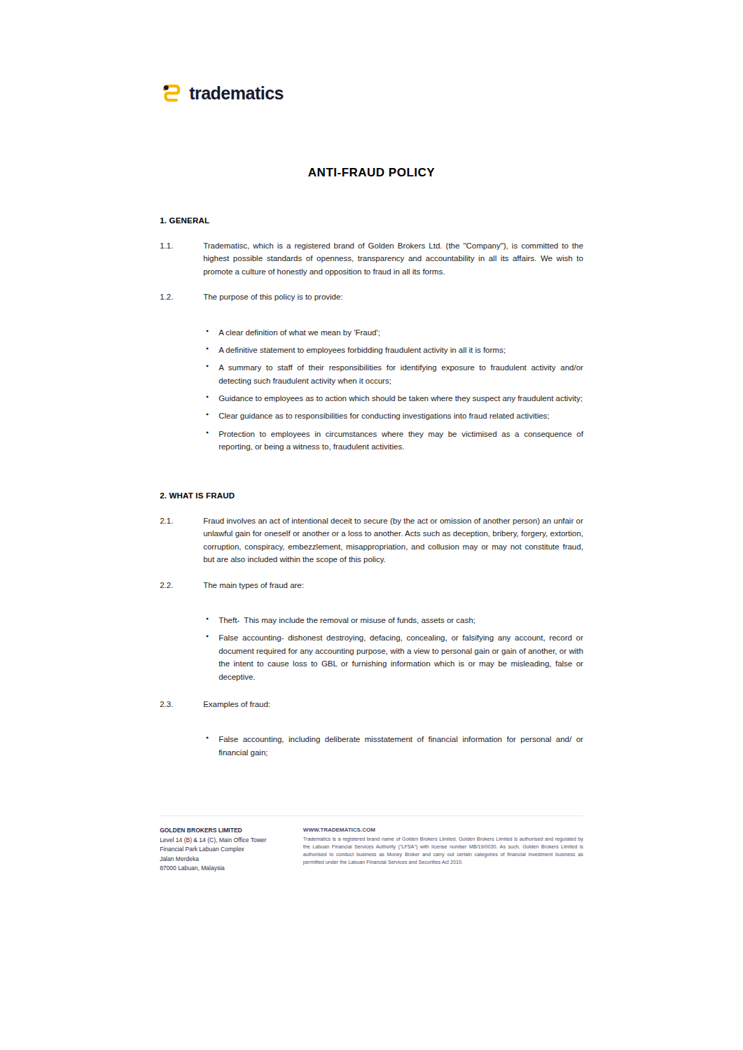tradematics
ANTI-FRAUD POLICY
1. GENERAL
1.1.
Tradematisc, which is a registered brand of Golden Brokers Ltd. (the "Company"), is committed to the highest possible standards of openness, transparency and accountability in all its affairs. We wish to promote a culture of honestly and opposition to fraud in all its forms.
1.2.
The purpose of this policy is to provide:
A clear definition of what we mean by 'Fraud';
A definitive statement to employees forbidding fraudulent activity in all it is forms;
A summary to staff of their responsibilities for identifying exposure to fraudulent activity and/or detecting such fraudulent activity when it occurs;
Guidance to employees as to action which should be taken where they suspect any fraudulent activity;
Clear guidance as to responsibilities for conducting investigations into fraud related activities;
Protection to employees in circumstances where they may be victimised as a consequence of reporting, or being a witness to, fraudulent activities.
2. WHAT IS FRAUD
2.1.
Fraud involves an act of intentional deceit to secure (by the act or omission of another person) an unfair or unlawful gain for oneself or another or a loss to another. Acts such as deception, bribery, forgery, extortion, corruption, conspiracy, embezzlement, misappropriation, and collusion may or may not constitute fraud, but are also included within the scope of this policy.
2.2.
The main types of fraud are:
Theft- This may include the removal or misuse of funds, assets or cash;
False accounting- dishonest destroying, defacing, concealing, or falsifying any account, record or document required for any accounting purpose, with a view to personal gain or gain of another, or with the intent to cause loss to GBL or furnishing information which is or may be misleading, false or deceptive.
2.3.
Examples of fraud:
False accounting, including deliberate misstatement of financial information for personal and/ or financial gain;
GOLDEN BROKERS LIMITED Level 14 (B) & 14 (C), Main Office Tower
Financial Park Labuan Complex
Jalan Merdeka
87000 Labuan, Malaysia
WWW.TRADEMATICS.COM Tradematics is a registered brand name of Golden Brokers Limited. Golden Brokers Limited is authorised and regulated by the Labuan Financial Services Authority ("LFSA") with license number MB/19/0030. As such, Golden Brokers Limited is authorised to conduct business as Money Broker and carry out certain categories of financial investment business as permitted under the Labuan Financial Services and Securities Act 2010.